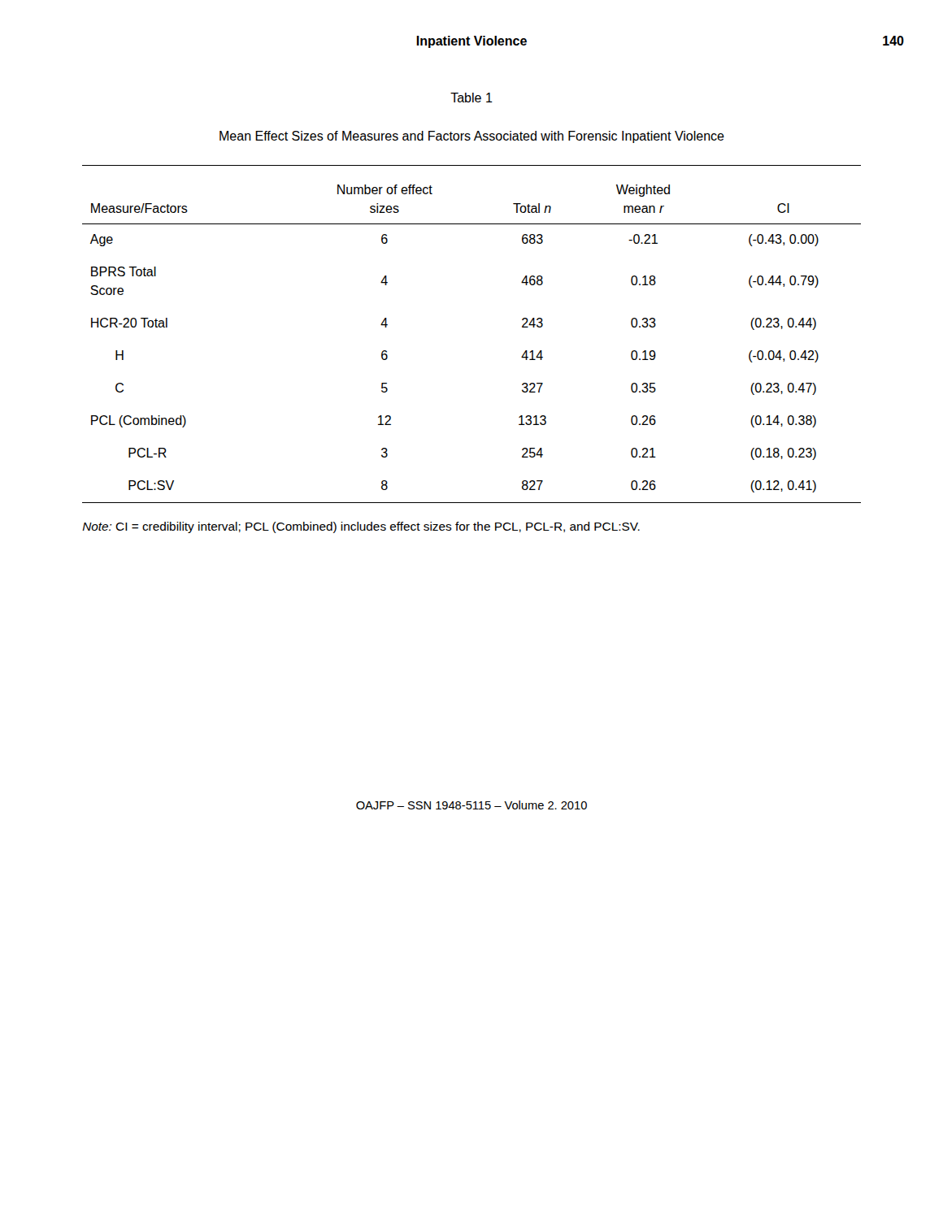Inpatient Violence 140
Table 1
Mean Effect Sizes of Measures and Factors Associated with Forensic Inpatient Violence
| Measure/Factors | Number of effect sizes | Total n | Weighted mean r | CI |
| --- | --- | --- | --- | --- |
| Age | 6 | 683 | -0.21 | (-0.43, 0.00) |
| BPRS Total Score | 4 | 468 | 0.18 | (-0.44, 0.79) |
| HCR-20 Total | 4 | 243 | 0.33 | (0.23, 0.44) |
| H | 6 | 414 | 0.19 | (-0.04, 0.42) |
| C | 5 | 327 | 0.35 | (0.23, 0.47) |
| PCL (Combined) | 12 | 1313 | 0.26 | (0.14, 0.38) |
| PCL-R | 3 | 254 | 0.21 | (0.18, 0.23) |
| PCL:SV | 8 | 827 | 0.26 | (0.12, 0.41) |
Note: CI = credibility interval; PCL (Combined) includes effect sizes for the PCL, PCL-R, and PCL:SV.
OAJFP – SSN 1948-5115 – Volume 2. 2010